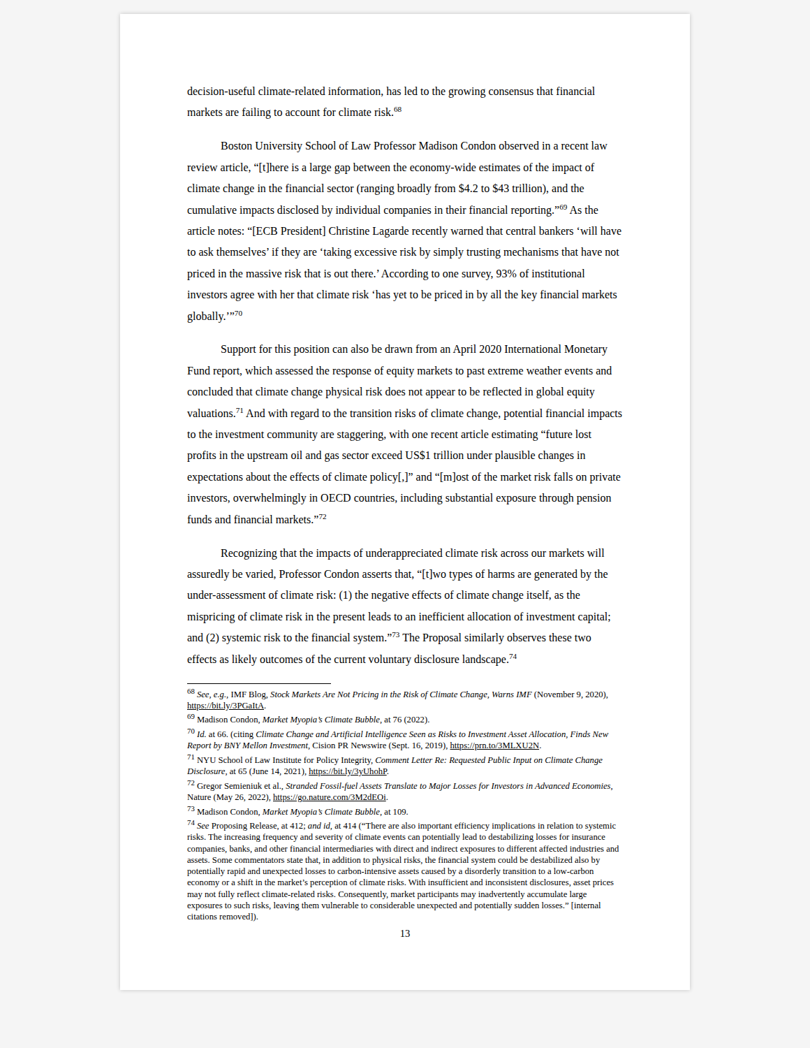decision-useful climate-related information, has led to the growing consensus that financial markets are failing to account for climate risk.68
Boston University School of Law Professor Madison Condon observed in a recent law review article, “[t]here is a large gap between the economy-wide estimates of the impact of climate change in the financial sector (ranging broadly from $4.2 to $43 trillion), and the cumulative impacts disclosed by individual companies in their financial reporting.”69 As the article notes: “[ECB President] Christine Lagarde recently warned that central bankers ‘will have to ask themselves’ if they are ‘taking excessive risk by simply trusting mechanisms that have not priced in the massive risk that is out there.’ According to one survey, 93% of institutional investors agree with her that climate risk ‘has yet to be priced in by all the key financial markets globally.’”70
Support for this position can also be drawn from an April 2020 International Monetary Fund report, which assessed the response of equity markets to past extreme weather events and concluded that climate change physical risk does not appear to be reflected in global equity valuations.71 And with regard to the transition risks of climate change, potential financial impacts to the investment community are staggering, with one recent article estimating “future lost profits in the upstream oil and gas sector exceed US$1 trillion under plausible changes in expectations about the effects of climate policy[,]” and “[m]ost of the market risk falls on private investors, overwhelmingly in OECD countries, including substantial exposure through pension funds and financial markets.”72
Recognizing that the impacts of underappreciated climate risk across our markets will assuredly be varied, Professor Condon asserts that, “[t]wo types of harms are generated by the under-assessment of climate risk: (1) the negative effects of climate change itself, as the mispricing of climate risk in the present leads to an inefficient allocation of investment capital; and (2) systemic risk to the financial system.”73 The Proposal similarly observes these two effects as likely outcomes of the current voluntary disclosure landscape.74
68 See, e.g., IMF Blog, Stock Markets Are Not Pricing in the Risk of Climate Change, Warns IMF (November 9, 2020), https://bit.ly/3PGaItA.
69 Madison Condon, Market Myopia’s Climate Bubble, at 76 (2022).
70 Id. at 66. (citing Climate Change and Artificial Intelligence Seen as Risks to Investment Asset Allocation, Finds New Report by BNY Mellon Investment, Cision PR Newswire (Sept. 16, 2019), https://prn.to/3MLXU2N.
71 NYU School of Law Institute for Policy Integrity, Comment Letter Re: Requested Public Input on Climate Change Disclosure, at 65 (June 14, 2021), https://bit.ly/3yUhohP.
72 Gregor Semieniuk et al., Stranded Fossil-fuel Assets Translate to Major Losses for Investors in Advanced Economies, Nature (May 26, 2022), https://go.nature.com/3M2dEOi.
73 Madison Condon, Market Myopia’s Climate Bubble, at 109.
74 See Proposing Release, at 412; and id, at 414 (“There are also important efficiency implications in relation to systemic risks. The increasing frequency and severity of climate events can potentially lead to destabilizing losses for insurance companies, banks, and other financial intermediaries with direct and indirect exposures to different affected industries and assets. Some commentators state that, in addition to physical risks, the financial system could be destabilized also by potentially rapid and unexpected losses to carbon-intensive assets caused by a disorderly transition to a low-carbon economy or a shift in the market’s perception of climate risks. With insufficient and inconsistent disclosures, asset prices may not fully reflect climate-related risks. Consequently, market participants may inadvertently accumulate large exposures to such risks, leaving them vulnerable to considerable unexpected and potentially sudden losses.” [internal citations removed]).
13